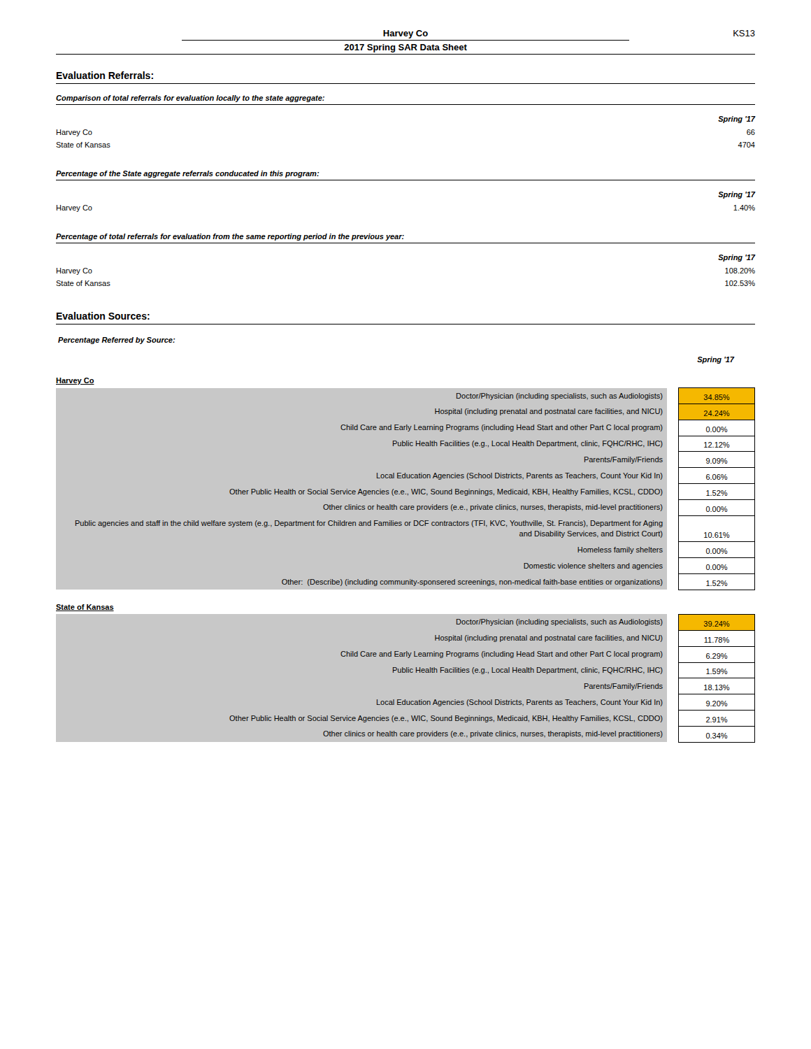KS13
Harvey Co
2017 Spring SAR Data Sheet
Evaluation Referrals:
Comparison of total referrals for evaluation locally to the state aggregate:
Spring '17
| Harvey Co | 66 |
| State of Kansas | 4704 |
Percentage of the State aggregate referrals conducated in this program:
Spring '17
| Harvey Co | 1.40% |
Percentage of total referrals for evaluation from the same reporting period in the previous year:
Spring '17
| Harvey Co | 108.20% |
| State of Kansas | 102.53% |
Evaluation Sources:
Percentage Referred by Source:
Spring '17
Harvey Co
| Doctor/Physician (including specialists, such as Audiologists) | | 34.85% |
| Hospital (including prenatal and postnatal care facilities, and NICU) | | 24.24% |
| Child Care and Early Learning Programs (including Head Start and other Part C local program) | | 0.00% |
| Public Health Facilities (e.g., Local Health Department, clinic, FQHC/RHC, IHC) | | 12.12% |
| Parents/Family/Friends | | 9.09% |
| Local Education Agencies (School Districts, Parents as Teachers, Count Your Kid In) | | 6.06% |
| Other Public Health or Social Service Agencies (e.e., WIC, Sound Beginnings, Medicaid, KBH, Healthy Families, KCSL, CDDO) | | 1.52% |
| Other clinics or health care providers (e.e., private clinics, nurses, therapists, mid-level practitioners) | | 0.00% |
| Public agencies and staff in the child welfare system (e.g., Department for Children and Families or DCF contractors (TFI, KVC, Youthville, St. Francis), Department for Aging and Disability Services, and District Court) | | 10.61% |
| Homeless family shelters | | 0.00% |
| Domestic violence shelters and agencies | | 0.00% |
| Other: (Describe) (including community-sponsered screenings, non-medical faith-base entities or organizations) | | 1.52% |
State of Kansas
| Doctor/Physician (including specialists, such as Audiologists) | | 39.24% |
| Hospital (including prenatal and postnatal care facilities, and NICU) | | 11.78% |
| Child Care and Early Learning Programs (including Head Start and other Part C local program) | | 6.29% |
| Public Health Facilities (e.g., Local Health Department, clinic, FQHC/RHC, IHC) | | 1.59% |
| Parents/Family/Friends | | 18.13% |
| Local Education Agencies (School Districts, Parents as Teachers, Count Your Kid In) | | 9.20% |
| Other Public Health or Social Service Agencies (e.e., WIC, Sound Beginnings, Medicaid, KBH, Healthy Families, KCSL, CDDO) | | 2.91% |
| Other clinics or health care providers (e.e., private clinics, nurses, therapists, mid-level practitioners) | | 0.34% |